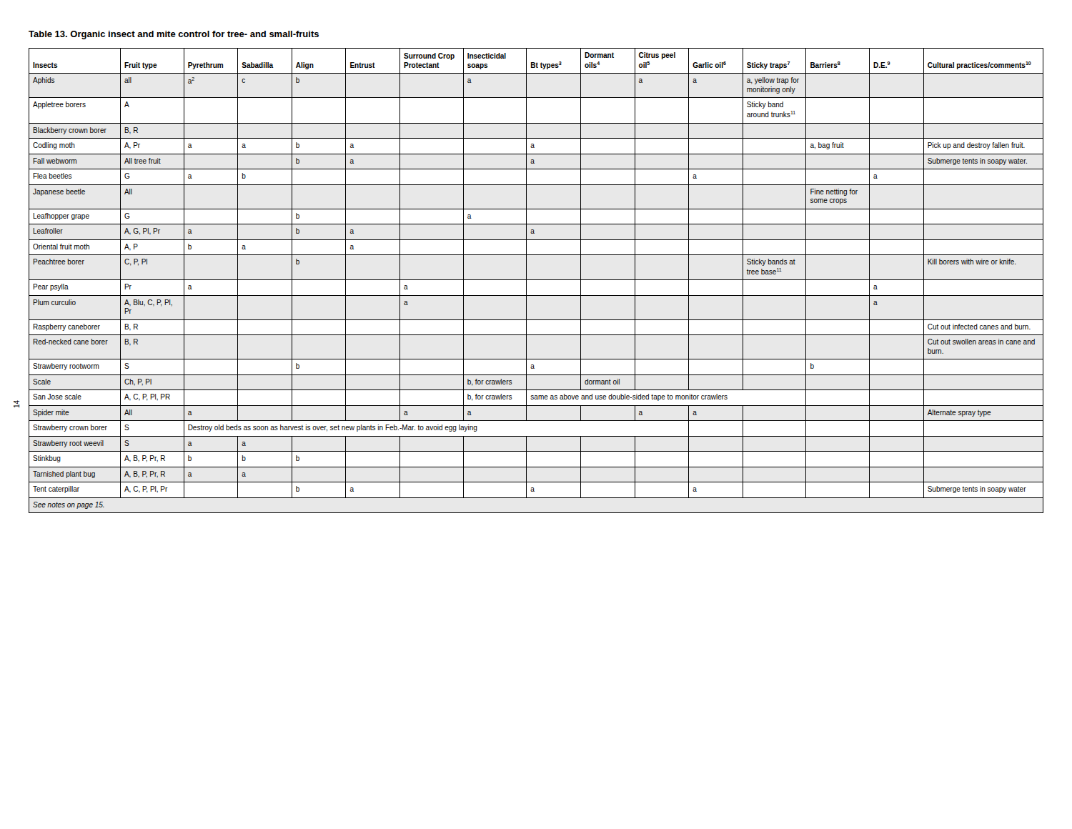14
Table 13. Organic insect and mite control for tree- and small-fruits
| Insects | Fruit type | Pyrethrum | Sabadilla | Align | Entrust | Surround Crop Protectant | Insecticidal soaps | Bt types 3 | Dormant oils 4 | Citrus peel oil 5 | Garlic oil 6 | Sticky traps 7 | Barriers 8 | D.E. 9 | Cultural practices/comments 10 |
| --- | --- | --- | --- | --- | --- | --- | --- | --- | --- | --- | --- | --- | --- | --- | --- |
| Aphids | all | a 2 | c | b | | | a | | | a | a | a, yellow trap for monitoring only | | | |
| Appletree borers | A | | | | | | | | | | | Sticky band around trunks 11 | | | |
| Blackberry crown borer | B, R | | | | | | | | | | | | | | |
| Codling moth | A, Pr | a | a | b | a | | | a | | | | | a, bag fruit | | Pick up and destroy fallen fruit. |
| Fall webworm | All tree fruit | | | b | a | | | a | | | | | | | Submerge tents in soapy water. |
| Flea beetles | G | a | b | | | | | | | | a | | | a | |
| Japanese beetle | All | | | | | | | | | | | | Fine netting for some crops | | |
| Leafhopper grape | G | | | b | | | a | | | | | | | | |
| Leafroller | A, G, Pl, Pr | a | | b | a | | | a | | | | | | | |
| Oriental fruit moth | A, P | b | a | | a | | | | | | | | | | |
| Peachtree borer | C, P, Pl | | | b | | | | | | | | Sticky bands at tree base 11 | | | Kill borers with wire or knife. |
| Pear psylla | Pr | a | | | | a | | | | | | | | a | |
| Plum curculio | A, Blu, C, P, Pl, Pr | | | | | a | | | | | | | | a | |
| Raspberry caneborer | B, R | | | | | | | | | | | | | | Cut out infected canes and burn. |
| Red-necked cane borer | B, R | | | | | | | | | | | | | | Cut out swollen areas in cane and burn. |
| Strawberry rootworm | S | | | b | | | | a | | | | | b | | |
| Scale | Ch, P, Pl | | | | | | b, for crawlers | | dormant oil | | | | | | |
| San Jose scale | A, C, P, Pl, PR | | | | | | b, for crawlers | same as above and use double-sided tape to monitor crawlers | | | |
| Spider mite | All | a | | | | a | a | | | a | a | | | | Alternate spray type |
| Strawberry crown borer | S | Destroy old beds as soon as harvest is over, set new plants in Feb.-Mar. to avoid egg laying | | | | | |
| Strawberry root weevil | S | a | a | | | | | | | | | | | | |
| Stinkbug | A, B, P, Pr, R | b | b | b | | | | | | | | | | | |
| Tarnished plant bug | A, B, P, Pr, R | a | a | | | | | | | | | | | | |
| Tent caterpillar | A, C, P, Pl, Pr | | | b | a | | | a | | | a | | | | Submerge tents in soapy water |
| See notes on page 15. |